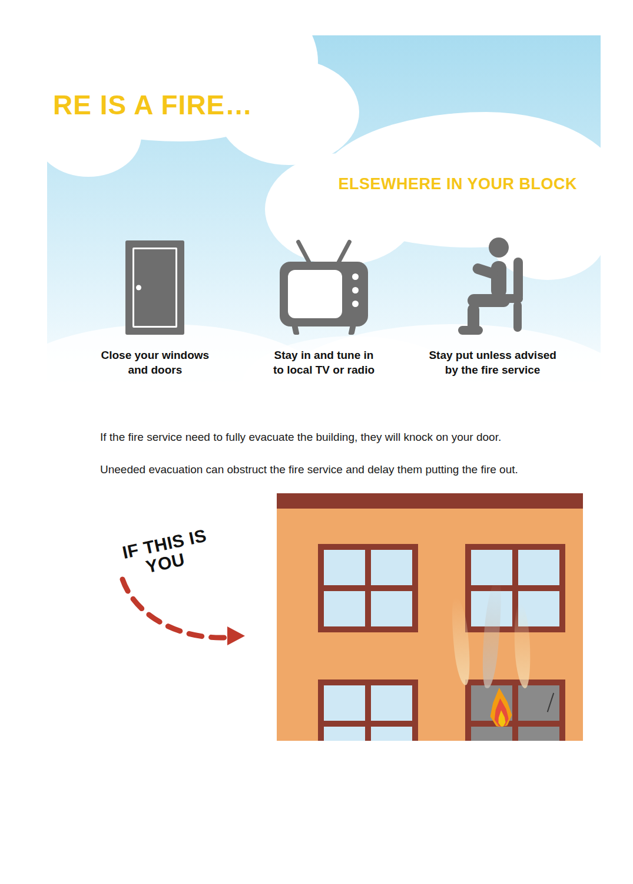RE IS A FIRE…
Elsewhere in your block
Close your windows
and doors
Stay in and tune in
to local TV or radio
Stay put unless advised
by the fire service
If the fire service need to fully evacuate the building, they will knock on your door.
Uneeded evacuation can obstruct the fire service and delay them putting the fire out.
If this is you